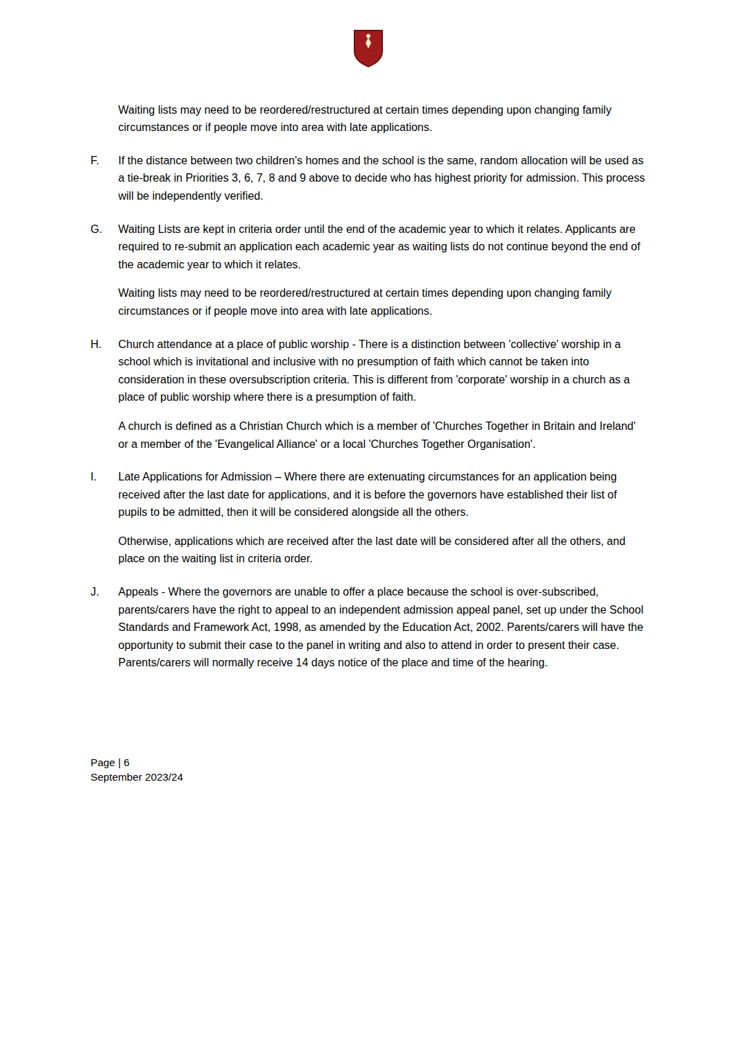Waiting lists may need to be reordered/restructured at certain times depending upon changing family circumstances or if people move into area with late applications.
F.
If the distance between two children's homes and the school is the same, random allocation will be used as a tie-break in Priorities 3, 6, 7, 8 and 9 above to decide who has highest priority for admission. This process will be independently verified.
G.
Waiting Lists are kept in criteria order until the end of the academic year to which it relates. Applicants are required to re-submit an application each academic year as waiting lists do not continue beyond the end of the academic year to which it relates.
Waiting lists may need to be reordered/restructured at certain times depending upon changing family circumstances or if people move into area with late applications.
H.
Church attendance at a place of public worship - There is a distinction between 'collective' worship in a school which is invitational and inclusive with no presumption of faith which cannot be taken into consideration in these oversubscription criteria. This is different from 'corporate' worship in a church as a place of public worship where there is a presumption of faith.
A church is defined as a Christian Church which is a member of 'Churches Together in Britain and Ireland' or a member of the 'Evangelical Alliance' or a local 'Churches Together Organisation'.
I.
Late Applications for Admission – Where there are extenuating circumstances for an application being received after the last date for applications, and it is before the governors have established their list of pupils to be admitted, then it will be considered alongside all the others.
Otherwise, applications which are received after the last date will be considered after all the others, and place on the waiting list in criteria order.
J.
Appeals - Where the governors are unable to offer a place because the school is over-subscribed, parents/carers have the right to appeal to an independent admission appeal panel, set up under the School Standards and Framework Act, 1998, as amended by the Education Act, 2002. Parents/carers will have the opportunity to submit their case to the panel in writing and also to attend in order to present their case. Parents/carers will normally receive 14 days notice of the place and time of the hearing.
Page | 6
September 2023/24